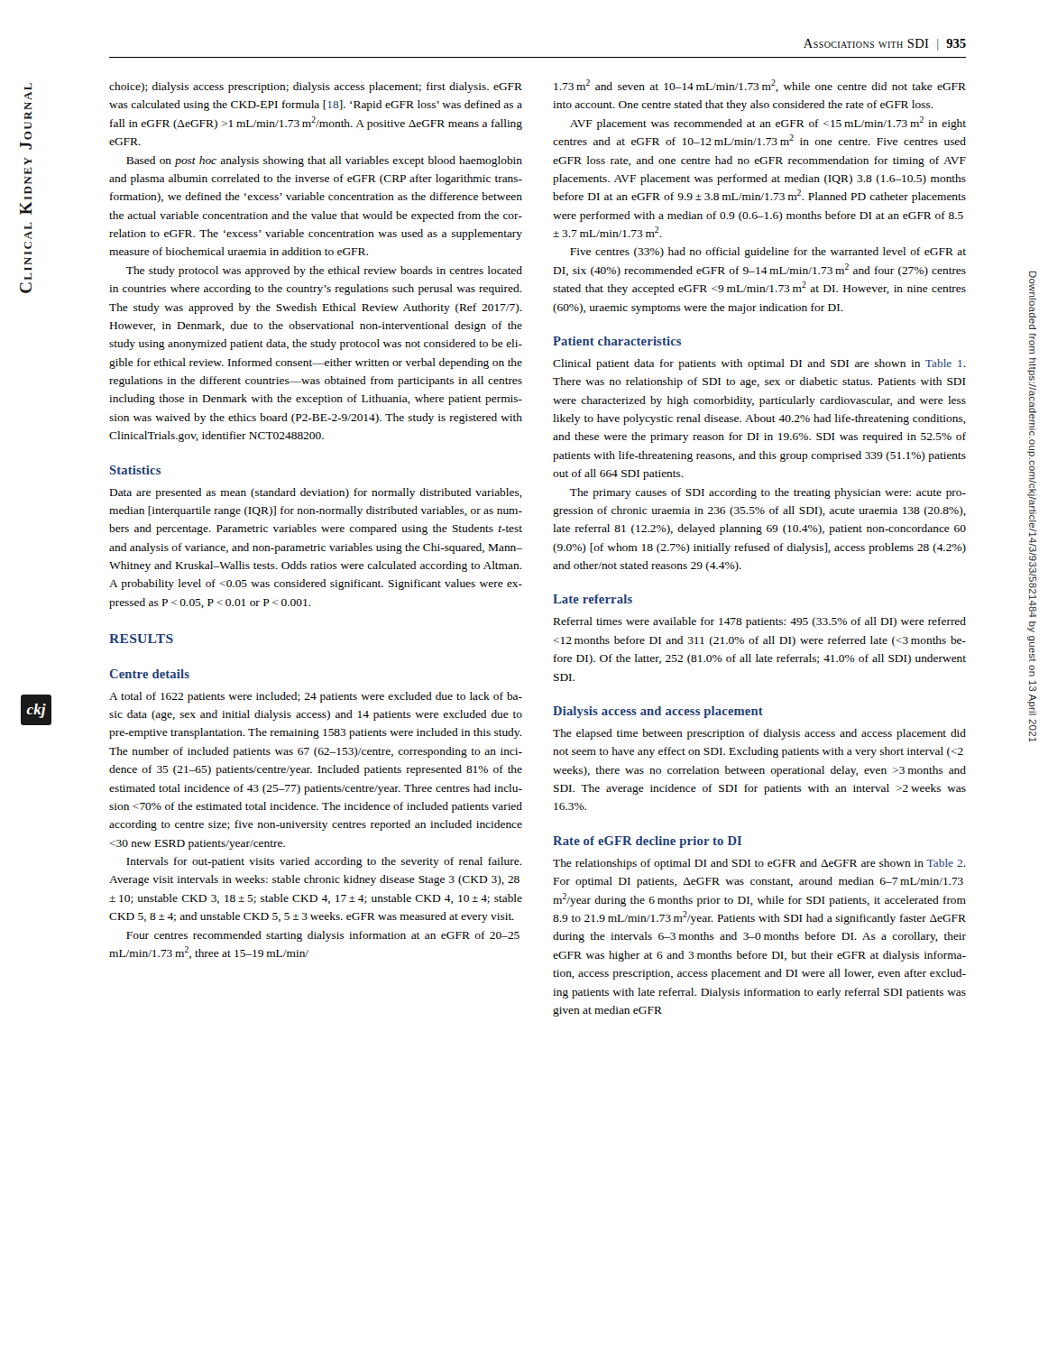Clinical Kidney Journal
ckj
Downloaded from https://academic.oup.com/ckj/article/14/3/933/5821484 by guest on 13 April 2021
Associations with SDI|935
choice); dialysis access prescription; dialysis access placement; first dialysis. eGFR was calculated using the CKD-EPI formula [18]. ‘Rapid eGFR loss’ was defined as a fall in eGFR (ΔeGFR) >1 mL/min/1.73 m2/month. A positive ΔeGFR means a falling eGFR.
Based on post hoc analysis showing that all variables except blood haemoglobin and plasma albumin correlated to the inverse of eGFR (CRP after logarithmic transformation), we defined the ‘excess’ variable concentration as the difference between the actual variable concentration and the value that would be expected from the correlation to eGFR. The ‘excess’ variable concentration was used as a supplementary measure of biochemical uraemia in addition to eGFR.
The study protocol was approved by the ethical review boards in centres located in countries where according to the country’s regulations such perusal was required. The study was approved by the Swedish Ethical Review Authority (Ref 2017/7). However, in Denmark, due to the observational non-interventional design of the study using anonymized patient data, the study protocol was not considered to be eligible for ethical review. Informed consent—either written or verbal depending on the regulations in the different countries—was obtained from participants in all centres including those in Denmark with the exception of Lithuania, where patient permission was waived by the ethics board (P2-BE-2-9/2014). The study is registered with ClinicalTrials.gov, identifier NCT02488200.
Statistics
Data are presented as mean (standard deviation) for normally distributed variables, median [interquartile range (IQR)] for non-normally distributed variables, or as numbers and percentage. Parametric variables were compared using the Students t-test and analysis of variance, and non-parametric variables using the Chi-squared, Mann–Whitney and Kruskal–Wallis tests. Odds ratios were calculated according to Altman. A probability level of <0.05 was considered significant. Significant values were expressed as P < 0.05, P < 0.01 or P < 0.001.
RESULTS
Centre details
A total of 1622 patients were included; 24 patients were excluded due to lack of basic data (age, sex and initial dialysis access) and 14 patients were excluded due to pre-emptive transplantation. The remaining 1583 patients were included in this study. The number of included patients was 67 (62–153)/centre, corresponding to an incidence of 35 (21–65) patients/centre/year. Included patients represented 81% of the estimated total incidence of 43 (25–77) patients/centre/year. Three centres had inclusion <70% of the estimated total incidence. The incidence of included patients varied according to centre size; five non-university centres reported an included incidence <30 new ESRD patients/year/centre.
Intervals for out-patient visits varied according to the severity of renal failure. Average visit intervals in weeks: stable chronic kidney disease Stage 3 (CKD 3), 28 ± 10; unstable CKD 3, 18 ± 5; stable CKD 4, 17 ± 4; unstable CKD 4, 10 ± 4; stable CKD 5, 8 ± 4; and unstable CKD 5, 5 ± 3 weeks. eGFR was measured at every visit.
Four centres recommended starting dialysis information at an eGFR of 20–25 mL/min/1.73 m2, three at 15–19 mL/min/
1.73 m2 and seven at 10–14 mL/min/1.73 m2, while one centre did not take eGFR into account. One centre stated that they also considered the rate of eGFR loss.
AVF placement was recommended at an eGFR of <15 mL/min/1.73 m2 in eight centres and at eGFR of 10–12 mL/min/1.73 m2 in one centre. Five centres used eGFR loss rate, and one centre had no eGFR recommendation for timing of AVF placements. AVF placement was performed at median (IQR) 3.8 (1.6–10.5) months before DI at an eGFR of 9.9 ± 3.8 mL/min/1.73 m2. Planned PD catheter placements were performed with a median of 0.9 (0.6–1.6) months before DI at an eGFR of 8.5 ± 3.7 mL/min/1.73 m2.
Five centres (33%) had no official guideline for the warranted level of eGFR at DI, six (40%) recommended eGFR of 9–14 mL/min/1.73 m2 and four (27%) centres stated that they accepted eGFR <9 mL/min/1.73 m2 at DI. However, in nine centres (60%), uraemic symptoms were the major indication for DI.
Patient characteristics
Clinical patient data for patients with optimal DI and SDI are shown in Table 1. There was no relationship of SDI to age, sex or diabetic status. Patients with SDI were characterized by high comorbidity, particularly cardiovascular, and were less likely to have polycystic renal disease. About 40.2% had life-threatening conditions, and these were the primary reason for DI in 19.6%. SDI was required in 52.5% of patients with life-threatening reasons, and this group comprised 339 (51.1%) patients out of all 664 SDI patients.
The primary causes of SDI according to the treating physician were: acute progression of chronic uraemia in 236 (35.5% of all SDI), acute uraemia 138 (20.8%), late referral 81 (12.2%), delayed planning 69 (10.4%), patient non-concordance 60 (9.0%) [of whom 18 (2.7%) initially refused of dialysis], access problems 28 (4.2%) and other/not stated reasons 29 (4.4%).
Late referrals
Referral times were available for 1478 patients: 495 (33.5% of all DI) were referred <12 months before DI and 311 (21.0% of all DI) were referred late (<3 months before DI). Of the latter, 252 (81.0% of all late referrals; 41.0% of all SDI) underwent SDI.
Dialysis access and access placement
The elapsed time between prescription of dialysis access and access placement did not seem to have any effect on SDI. Excluding patients with a very short interval (<2 weeks), there was no correlation between operational delay, even >3 months and SDI. The average incidence of SDI for patients with an interval >2 weeks was 16.3%.
Rate of eGFR decline prior to DI
The relationships of optimal DI and SDI to eGFR and ΔeGFR are shown in Table 2. For optimal DI patients, ΔeGFR was constant, around median 6–7 mL/min/1.73 m2/year during the 6 months prior to DI, while for SDI patients, it accelerated from 8.9 to 21.9 mL/min/1.73 m2/year. Patients with SDI had a significantly faster ΔeGFR during the intervals 6–3 months and 3–0 months before DI. As a corollary, their eGFR was higher at 6 and 3 months before DI, but their eGFR at dialysis information, access prescription, access placement and DI were all lower, even after excluding patients with late referral. Dialysis information to early referral SDI patients was given at median eGFR